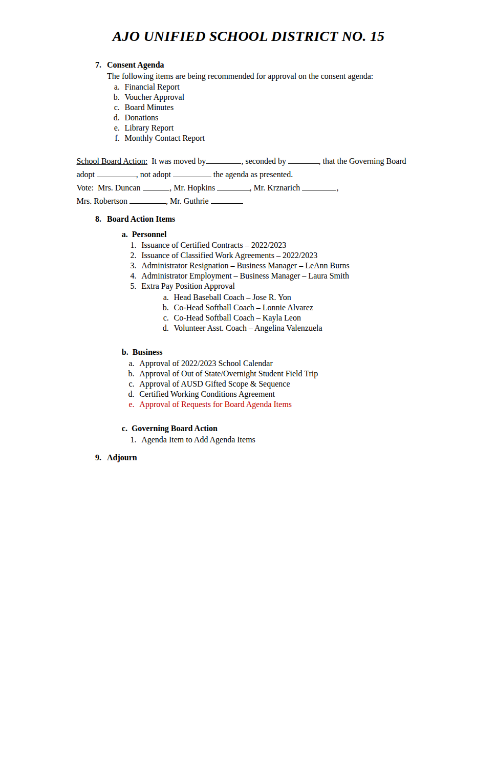AJO UNIFIED SCHOOL DISTRICT NO. 15
7.
Consent Agenda
The following items are being recommended for approval on the consent agenda:
Financial Report
Voucher Approval
Board Minutes
Donations
Library Report
Monthly Contact Report
School Board Action: It was moved by , seconded by , that the Governing Board
adopt , not adopt the agenda as presented.
Vote: Mrs. Duncan , Mr. Hopkins , Mr. Krznarich ,
Mrs. Robertson , Mr. Guthrie
8.
Board Action Items
a. Personnel
Issuance of Certified Contracts – 2022/2023
Issuance of Classified Work Agreements – 2022/2023
Administrator Resignation – Business Manager – LeAnn Burns
Administrator Employment – Business Manager – Laura Smith
Extra Pay Position Approval
Head Baseball Coach – Jose R. Yon
Co-Head Softball Coach – Lonnie Alvarez
Co-Head Softball Coach – Kayla Leon
Volunteer Asst. Coach – Angelina Valenzuela
b. Business
Approval of 2022/2023 School Calendar
Approval of Out of State/Overnight Student Field Trip
Approval of AUSD Gifted Scope & Sequence
Certified Working Conditions Agreement
Approval of Requests for Board Agenda Items
c. Governing Board Action
Agenda Item to Add Agenda Items
9.
Adjourn